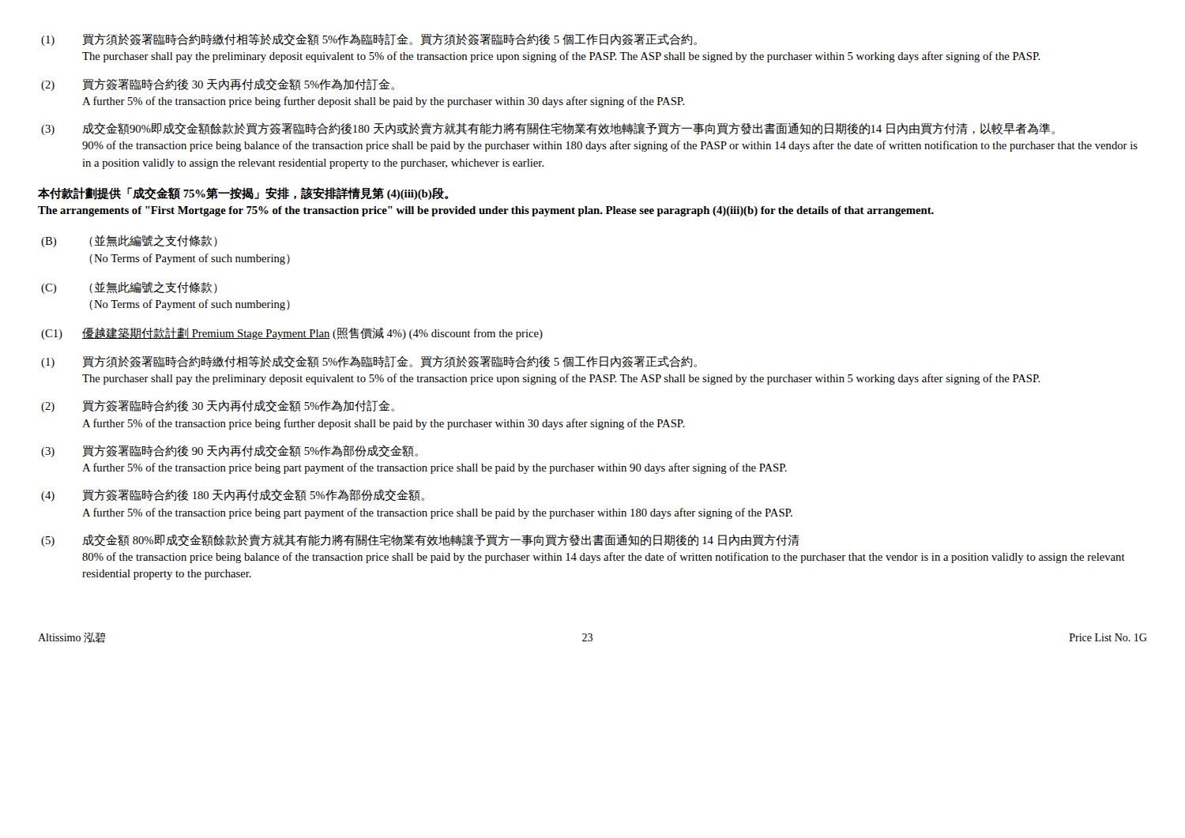(1)
買方須於簽署臨時合約時繳付相等於成交金額 5%作為臨時訂金。買方須於簽署臨時合約後 5 個工作日內簽署正式合約。
The purchaser shall pay the preliminary deposit equivalent to 5% of the transaction price upon signing of the PASP. The ASP shall be signed by the purchaser within 5 working days after signing of the PASP.
(2)
買方簽署臨時合約後 30 天內再付成交金額 5%作為加付訂金。
A further 5% of the transaction price being further deposit shall be paid by the purchaser within 30 days after signing of the PASP.
(3)
成交金額90%即成交金額餘款於買方簽署臨時合約後180 天內或於賣方就其有能力將有關住宅物業有效地轉讓予買方一事向買方發出書面通知的日期後的14 日內由買方付清，以較早者為準。
90% of the transaction price being balance of the transaction price shall be paid by the purchaser within 180 days after signing of the PASP or within 14 days after the date of written notification to the purchaser that the vendor is in a position validly to assign the relevant residential property to the purchaser, whichever is earlier.
本付款計劃提供「成交金額 75%第一按揭」安排，該安排詳情見第 (4)(iii)(b)段。
The arrangements of "First Mortgage for 75% of the transaction price" will be provided under this payment plan. Please see paragraph (4)(iii)(b) for the details of that arrangement.
(B)
（並無此編號之支付條款）
（No Terms of Payment of such numbering）
(C)
（並無此編號之支付條款）
（No Terms of Payment of such numbering）
(C1)
優越建築期付款計劃 Premium Stage Payment Plan (照售價減 4%) (4% discount from the price)
(1)
買方須於簽署臨時合約時繳付相等於成交金額 5%作為臨時訂金。買方須於簽署臨時合約後 5 個工作日內簽署正式合約。
The purchaser shall pay the preliminary deposit equivalent to 5% of the transaction price upon signing of the PASP. The ASP shall be signed by the purchaser within 5 working days after signing of the PASP.
(2)
買方簽署臨時合約後 30 天內再付成交金額 5%作為加付訂金。
A further 5% of the transaction price being further deposit shall be paid by the purchaser within 30 days after signing of the PASP.
(3)
買方簽署臨時合約後 90 天內再付成交金額 5%作為部份成交金額。
A further 5% of the transaction price being part payment of the transaction price shall be paid by the purchaser within 90 days after signing of the PASP.
(4)
買方簽署臨時合約後 180 天內再付成交金額 5%作為部份成交金額。
A further 5% of the transaction price being part payment of the transaction price shall be paid by the purchaser within 180 days after signing of the PASP.
(5)
成交金額 80%即成交金額餘款於賣方就其有能力將有關住宅物業有效地轉讓予買方一事向買方發出書面通知的日期後的 14 日內由買方付清
80% of the transaction price being balance of the transaction price shall be paid by the purchaser within 14 days after the date of written notification to the purchaser that the vendor is in a position validly to assign the relevant residential property to the purchaser.
Altissimo 泓碧
23
Price List No. 1G